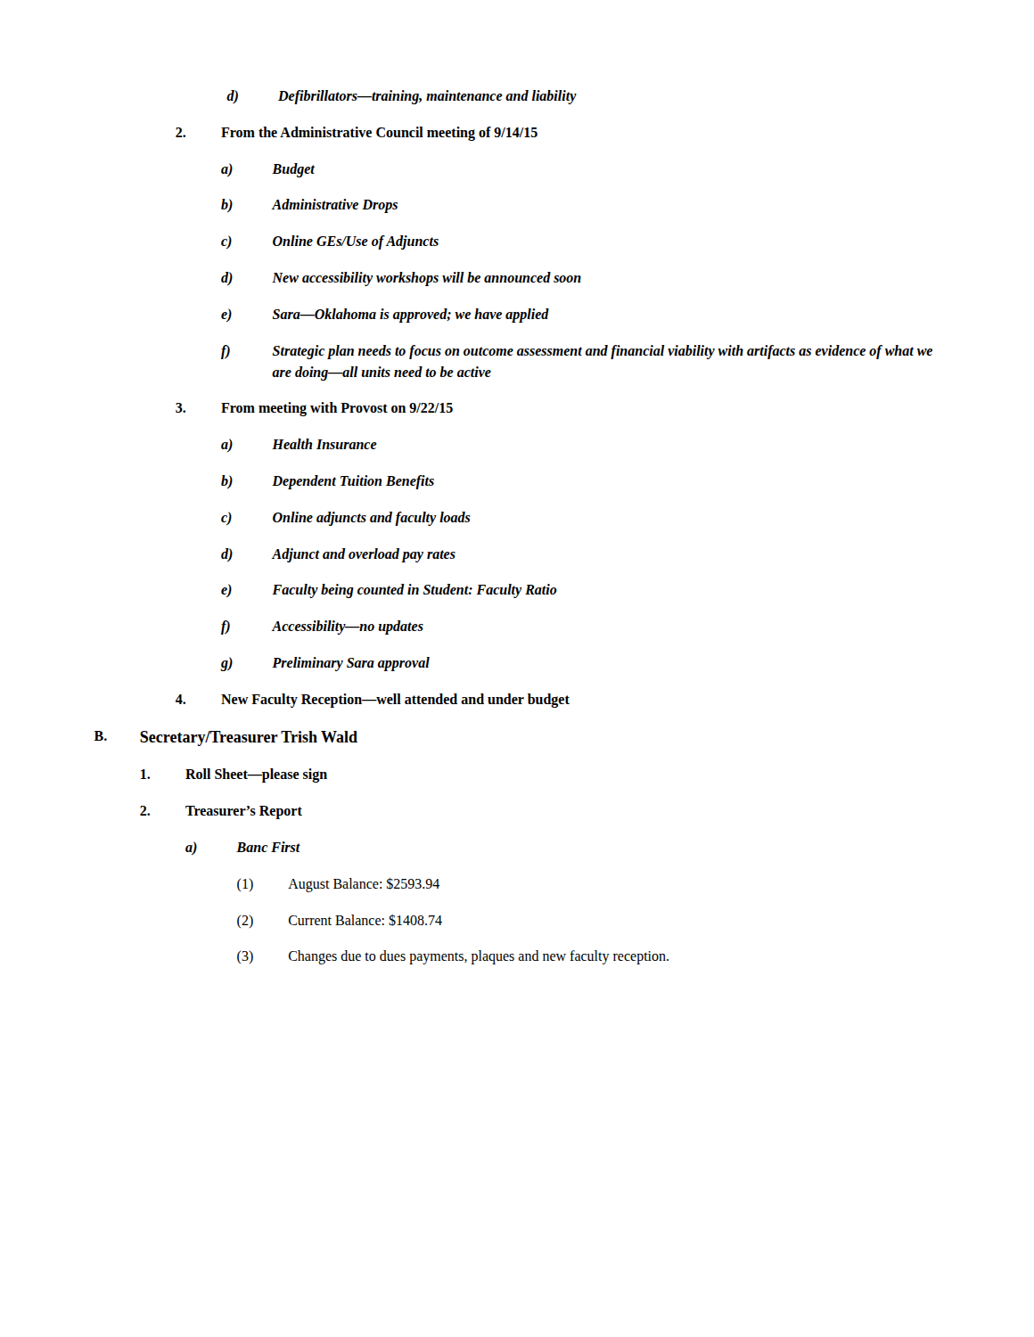d) Defibrillators—training, maintenance and liability
2. From the Administrative Council meeting of 9/14/15
a) Budget
b) Administrative Drops
c) Online GEs/Use of Adjuncts
d) New accessibility workshops will be announced soon
e) Sara—Oklahoma is approved; we have applied
f) Strategic plan needs to focus on outcome assessment and financial viability with artifacts as evidence of what we are doing—all units need to be active
3. From meeting with Provost on 9/22/15
a) Health Insurance
b) Dependent Tuition Benefits
c) Online adjuncts and faculty loads
d) Adjunct and overload pay rates
e) Faculty being counted in Student: Faculty Ratio
f) Accessibility—no updates
g) Preliminary Sara approval
4. New Faculty Reception—well attended and under budget
B. Secretary/Treasurer Trish Wald
1. Roll Sheet—please sign
2. Treasurer’s Report
a) Banc First
(1) August Balance: $2593.94
(2) Current Balance: $1408.74
(3) Changes due to dues payments, plaques and new faculty reception.